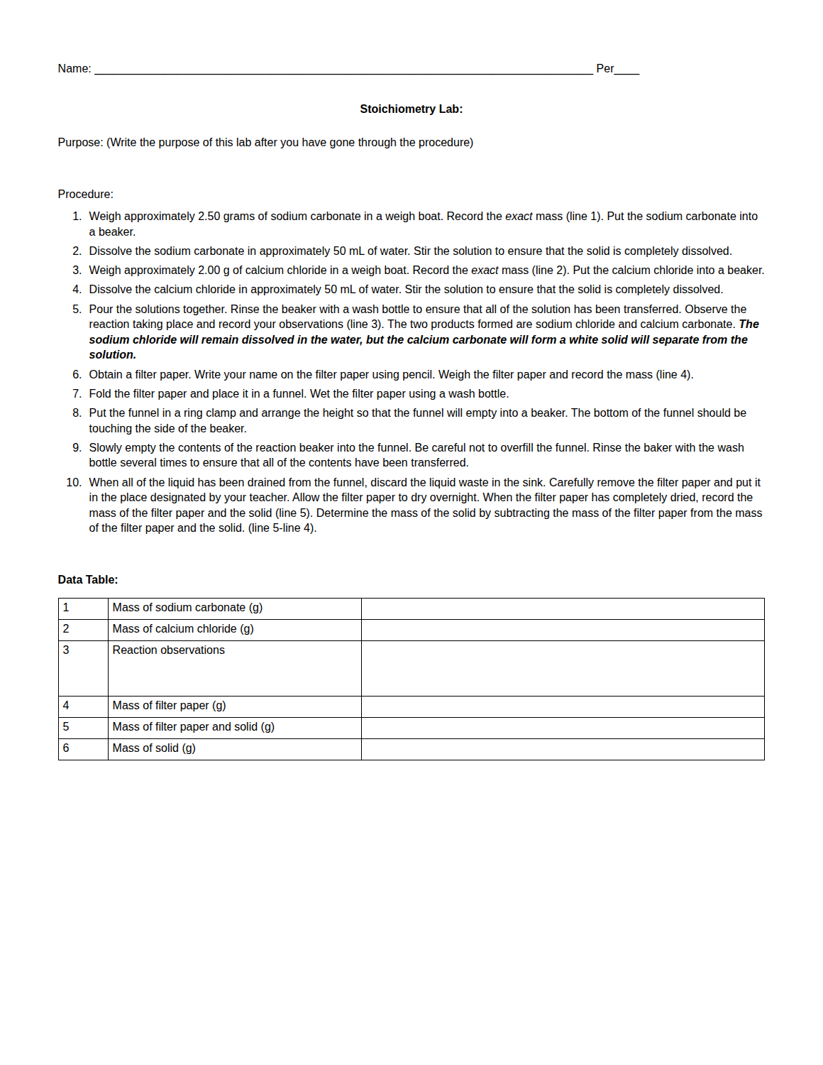Name: _______________________________________________________________________________ Per____
Stoichiometry Lab:
Purpose: (Write the purpose of this lab after you have gone through the procedure)
Procedure:
Weigh approximately 2.50 grams of sodium carbonate in a weigh boat. Record the exact mass (line 1). Put the sodium carbonate into a beaker.
Dissolve the sodium carbonate in approximately 50 mL of water. Stir the solution to ensure that the solid is completely dissolved.
Weigh approximately 2.00 g of calcium chloride in a weigh boat. Record the exact mass (line 2). Put the calcium chloride into a beaker.
Dissolve the calcium chloride in approximately 50 mL of water. Stir the solution to ensure that the solid is completely dissolved.
Pour the solutions together. Rinse the beaker with a wash bottle to ensure that all of the solution has been transferred. Observe the reaction taking place and record your observations (line 3). The two products formed are sodium chloride and calcium carbonate. The sodium chloride will remain dissolved in the water, but the calcium carbonate will form a white solid will separate from the solution.
Obtain a filter paper. Write your name on the filter paper using pencil. Weigh the filter paper and record the mass (line 4).
Fold the filter paper and place it in a funnel. Wet the filter paper using a wash bottle.
Put the funnel in a ring clamp and arrange the height so that the funnel will empty into a beaker. The bottom of the funnel should be touching the side of the beaker.
Slowly empty the contents of the reaction beaker into the funnel. Be careful not to overfill the funnel. Rinse the baker with the wash bottle several times to ensure that all of the contents have been transferred.
When all of the liquid has been drained from the funnel, discard the liquid waste in the sink. Carefully remove the filter paper and put it in the place designated by your teacher. Allow the filter paper to dry overnight. When the filter paper has completely dried, record the mass of the filter paper and the solid (line 5). Determine the mass of the solid by subtracting the mass of the filter paper from the mass of the filter paper and the solid. (line 5-line 4).
Data Table:
| 1 | Mass of sodium carbonate (g) | |
| 2 | Mass of calcium chloride (g) | |
| 3 | Reaction observations | |
| 4 | Mass of filter paper (g) | |
| 5 | Mass of filter paper and solid (g) | |
| 6 | Mass of solid (g) | |